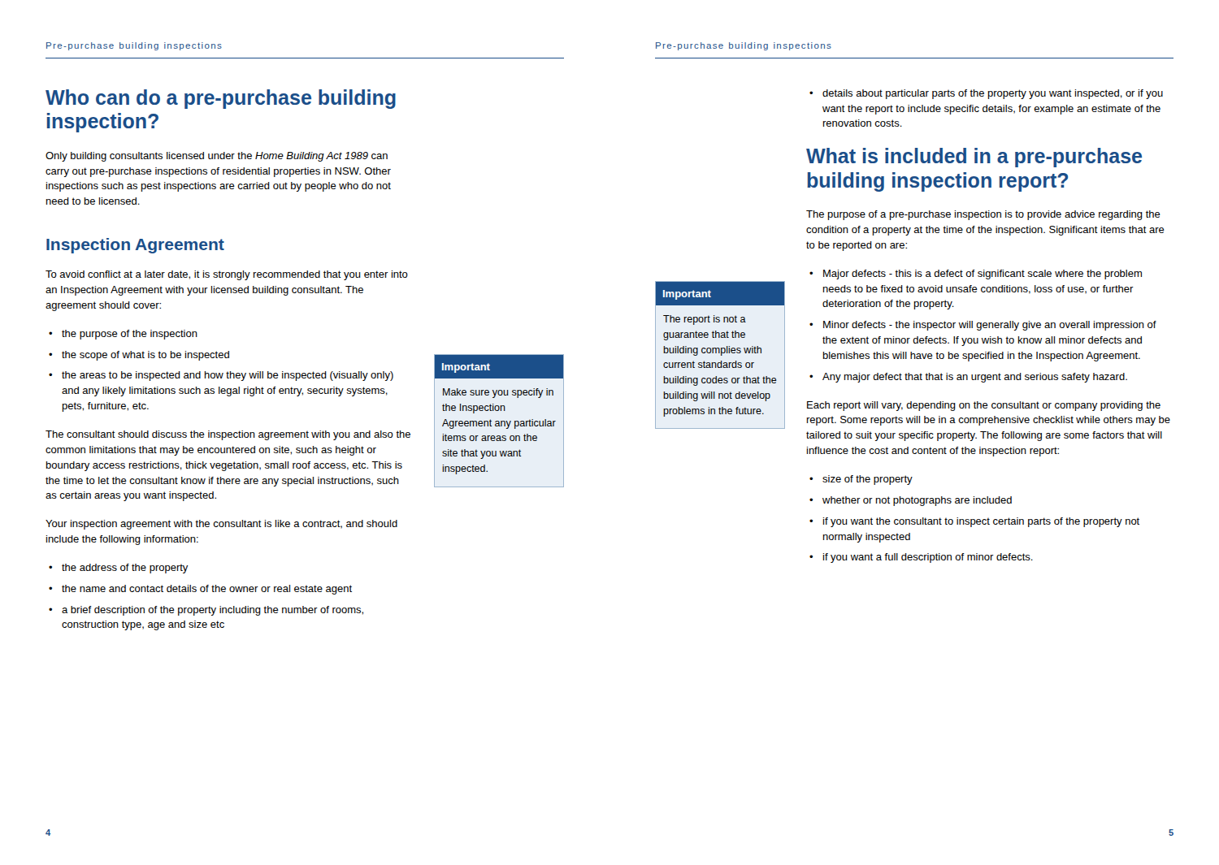Pre-purchase building inspections
Who can do a pre-purchase building inspection?
Only building consultants licensed under the Home Building Act 1989 can carry out pre-purchase inspections of residential properties in NSW. Other inspections such as pest inspections are carried out by people who do not need to be licensed.
Inspection Agreement
To avoid conflict at a later date, it is strongly recommended that you enter into an Inspection Agreement with your licensed building consultant. The agreement should cover:
the purpose of the inspection
the scope of what is to be inspected
the areas to be inspected and how they will be inspected (visually only) and any likely limitations such as legal right of entry, security systems, pets, furniture, etc.
The consultant should discuss the inspection agreement with you and also the common limitations that may be encountered on site, such as height or boundary access restrictions, thick vegetation, small roof access, etc. This is the time to let the consultant know if there are any special instructions, such as certain areas you want inspected.
Your inspection agreement with the consultant is like a contract, and should include the following information:
the address of the property
the name and contact details of the owner or real estate agent
a brief description of the property including the number of rooms, construction type, age and size etc
Important
Make sure you specify in the Inspection Agreement any particular items or areas on the site that you want inspected.
4
Pre-purchase building inspections
Important
The report is not a guarantee that the building complies with current standards or building codes or that the building will not develop problems in the future.
details about particular parts of the property you want inspected, or if you want the report to include specific details, for example an estimate of the renovation costs.
What is included in a pre-purchase building inspection report?
The purpose of a pre-purchase inspection is to provide advice regarding the condition of a property at the time of the inspection. Significant items that are to be reported on are:
Major defects - this is a defect of significant scale where the problem needs to be fixed to avoid unsafe conditions, loss of use, or further deterioration of the property.
Minor defects - the inspector will generally give an overall impression of the extent of minor defects. If you wish to know all minor defects and blemishes this will have to be specified in the Inspection Agreement.
Any major defect that that is an urgent and serious safety hazard.
Each report will vary, depending on the consultant or company providing the report. Some reports will be in a comprehensive checklist while others may be tailored to suit your specific property. The following are some factors that will influence the cost and content of the inspection report:
size of the property
whether or not photographs are included
if you want the consultant to inspect certain parts of the property not normally inspected
if you want a full description of minor defects.
5